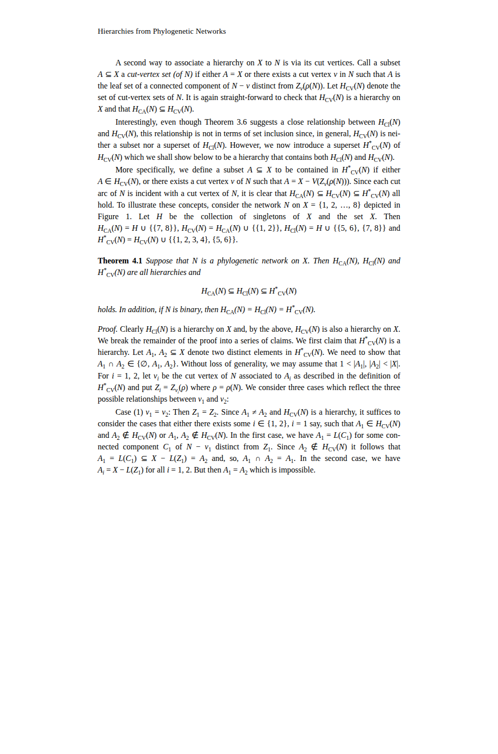Hierarchies from Phylogenetic Networks
A second way to associate a hierarchy on X to N is via its cut vertices. Call a subset A ⊆ X a cut-vertex set (of N) if either A = X or there exists a cut vertex v in N such that A is the leaf set of a connected component of N − v distinct from Zv(ρ(N)). Let HCV(N) denote the set of cut-vertex sets of N. It is again straight-forward to check that HCV(N) is a hierarchy on X and that HCA(N) ⊆ HCV(N).
Interestingly, even though Theorem 3.6 suggests a close relationship between HCl(N) and HCV(N), this relationship is not in terms of set inclusion since, in general, HCV(N) is neither a subset nor a superset of HCl(N). However, we now introduce a superset H*CV(N) of HCV(N) which we shall show below to be a hierarchy that contains both HCl(N) and HCV(N).
More specifically, we define a subset A ⊆ X to be contained in H*CV(N) if either A ∈ HCV(N), or there exists a cut vertex v of N such that A = X − V(Zv(ρ(N))). Since each cut arc of N is incident with a cut vertex of N, it is clear that HCA(N) ⊆ HCV(N) ⊆ H*CV(N) all hold. To illustrate these concepts, consider the network N on X = {1, 2, …, 8} depicted in Figure 1. Let H be the collection of singletons of X and the set X. Then HCA(N) = H ∪ {{7, 8}}, HCV(N) = HCA(N) ∪ {{1, 2}}, HCl(N) = H ∪ {{5, 6}, {7, 8}} and H*CV(N) = HCV(N) ∪ {{1, 2, 3, 4}, {5, 6}}.
Theorem 4.1 Suppose that N is a phylogenetic network on X. Then HCA(N), HCl(N) and H*CV(N) are all hierarchies and
HCA(N) ⊆ HCl(N) ⊆ H*CV(N)
holds. In addition, if N is binary, then HCA(N) = HCl(N) = H*CV(N).
Proof. Clearly HCl(N) is a hierarchy on X and, by the above, HCV(N) is also a hierarchy on X. We break the remainder of the proof into a series of claims. We first claim that H*CV(N) is a hierarchy. Let A1, A2 ⊆ X denote two distinct elements in H*CV(N). We need to show that A1 ∩ A2 ∈ {∅, A1, A2}. Without loss of generality, we may assume that 1 < |A1|, |A2| < |X|. For i = 1, 2, let vi be the cut vertex of N associated to Ai as described in the definition of H*CV(N) and put Zi = Zvi(ρ) where ρ = ρ(N). We consider three cases which reflect the three possible relationships between v1 and v2:
Case (1) v1 = v2: Then Z1 = Z2. Since A1 ≠ A2 and HCV(N) is a hierarchy, it suffices to consider the cases that either there exists some i ∈ {1, 2}, i = 1 say, such that A1 ∈ HCV(N) and A2 ∉ HCV(N) or A1, A2 ∉ HCV(N). In the first case, we have A1 = L(C1) for some connected component C1 of N − v1 distinct from Z1. Since A2 ∉ HCV(N) it follows that A1 = L(C1) ⊆ X − L(Z1) = A2 and, so, A1 ∩ A2 = A1. In the second case, we have Ai = X − L(Z1) for all i = 1, 2. But then A1 = A2 which is impossible.